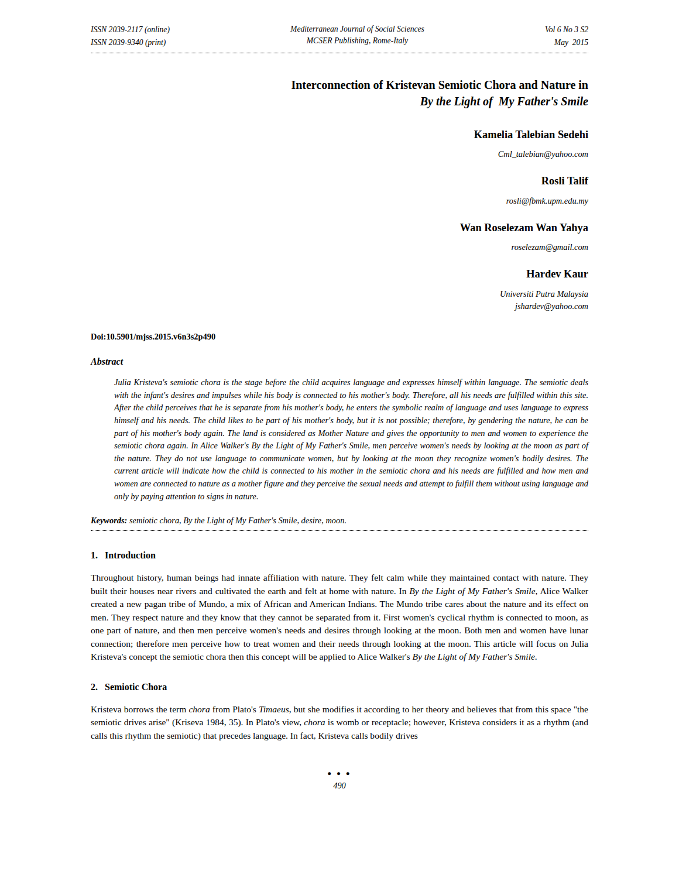ISSN 2039-2117 (online)
ISSN 2039-9340 (print)
Mediterranean Journal of Social Sciences
MCSER Publishing, Rome-Italy
Vol 6 No 3 S2
May 2015
Interconnection of Kristevan Semiotic Chora and Nature in
By the Light of My Father's Smile
Kamelia Talebian Sedehi
Cml_talebian@yahoo.com
Rosli Talif
rosli@fbmk.upm.edu.my
Wan Roselezam Wan Yahya
roselezam@gmail.com
Hardev Kaur
Universiti Putra Malaysia
jshardev@yahoo.com
Doi:10.5901/mjss.2015.v6n3s2p490
Abstract
Julia Kristeva's semiotic chora is the stage before the child acquires language and expresses himself within language. The semiotic deals with the infant's desires and impulses while his body is connected to his mother's body. Therefore, all his needs are fulfilled within this site. After the child perceives that he is separate from his mother's body, he enters the symbolic realm of language and uses language to express himself and his needs. The child likes to be part of his mother's body, but it is not possible; therefore, by gendering the nature, he can be part of his mother's body again. The land is considered as Mother Nature and gives the opportunity to men and women to experience the semiotic chora again. In Alice Walker's By the Light of My Father's Smile, men perceive women's needs by looking at the moon as part of the nature. They do not use language to communicate women, but by looking at the moon they recognize women's bodily desires. The current article will indicate how the child is connected to his mother in the semiotic chora and his needs are fulfilled and how men and women are connected to nature as a mother figure and they perceive the sexual needs and attempt to fulfill them without using language and only by paying attention to signs in nature.
Keywords: semiotic chora, By the Light of My Father's Smile, desire, moon.
1. Introduction
Throughout history, human beings had innate affiliation with nature. They felt calm while they maintained contact with nature. They built their houses near rivers and cultivated the earth and felt at home with nature. In By the Light of My Father's Smile, Alice Walker created a new pagan tribe of Mundo, a mix of African and American Indians. The Mundo tribe cares about the nature and its effect on men. They respect nature and they know that they cannot be separated from it. First women's cyclical rhythm is connected to moon, as one part of nature, and then men perceive women's needs and desires through looking at the moon. Both men and women have lunar connection; therefore men perceive how to treat women and their needs through looking at the moon. This article will focus on Julia Kristeva's concept the semiotic chora then this concept will be applied to Alice Walker's By the Light of My Father's Smile.
2. Semiotic Chora
Kristeva borrows the term chora from Plato's Timaeus, but she modifies it according to her theory and believes that from this space "the semiotic drives arise" (Kriseva 1984, 35). In Plato's view, chora is womb or receptacle; however, Kristeva considers it as a rhythm (and calls this rhythm the semiotic) that precedes language. In fact, Kristeva calls bodily drives
● ● ●
490